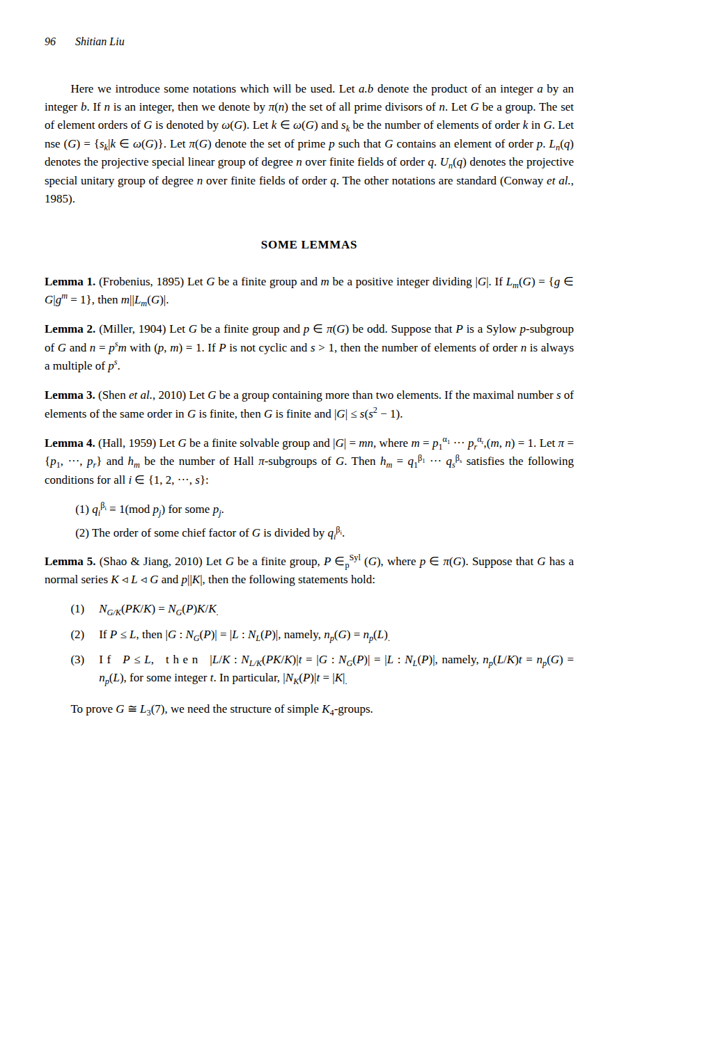96 Shitian Liu
Here we introduce some notations which will be used. Let a.b denote the product of an integer a by an integer b. If n is an integer, then we denote by π(n) the set of all prime divisors of n. Let G be a group. The set of element orders of G is denoted by ω(G). Let k ∈ ω(G) and sk be the number of elements of order k in G. Let nse (G) = {sk|k ∈ ω(G)}. Let π(G) denote the set of prime p such that G contains an element of order p. Ln(q) denotes the projective special linear group of degree n over finite fields of order q. Un(q) denotes the projective special unitary group of degree n over finite fields of order q. The other notations are standard (Conway et al., 1985).
SOME LEMMAS
Lemma 1. (Frobenius, 1895) Let G be a finite group and m be a positive integer dividing |G|. If Lm(G) = {g ∈ G|gm = 1}, then m||Lm(G)|.
Lemma 2. (Miller, 1904) Let G be a finite group and p ∈ π(G) be odd. Suppose that P is a Sylow p-subgroup of G and n = psm with (p, m) = 1. If P is not cyclic and s > 1, then the number of elements of order n is always a multiple of ps.
Lemma 3. (Shen et al., 2010) Let G be a group containing more than two elements. If the maximal number s of elements of the same order in G is finite, then G is finite and |G| ≤ s(s 2 − 1).
Lemma 4. (Hall, 1959) Let G be a finite solvable group and |G| = mn, where m = p 1 α1 ··· pr αr,(m, n) = 1. Let π = {p 1, ···, pr} and hm be the number of Hall π-subgroups of G. Then hm = q 1 β1 ··· qs βs satisfies the following conditions for all i ∈ {1, 2, ···, s}:
(1) qi βi ≡ 1(mod pj) for some pj.
(2) The order of some chief factor of G is divided by qi βi.
Lemma 5. (Shao & Jiang, 2010) Let G be a finite group, P ∈pSyl (G), where p ∈ π(G). Suppose that G has a normal series K ◃ L ◃ G and p||K|, then the following statements hold:
(1) NG/K(PK/K) = NG(P)K/K.
(2) If P ≤ L, then |G : NG(P)| = |L : NL(P)|, namely, np(G) = np(L).
(3) I f P ≤ L, t h e n |L/K : NL/K(PK/K)|t = |G : NG(P)| = |L : NL(P)|, namely, np(L/K)t = np(G) = np(L), for some integer t. In particular, |NK(P)|t = |K|.
To prove G ≅ L 3(7), we need the structure of simple K 4-groups.